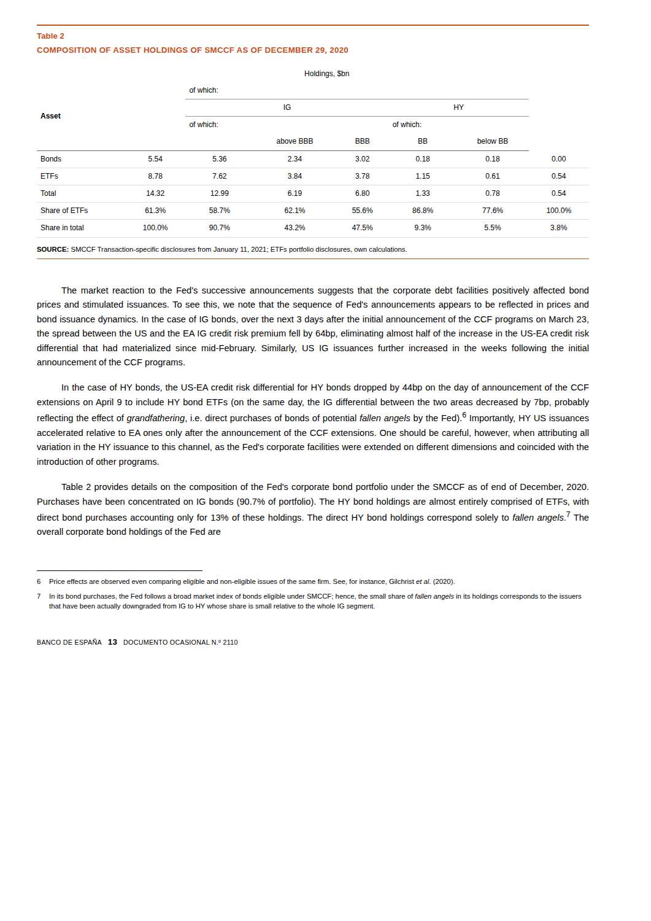Table 2
COMPOSITION OF ASSET HOLDINGS OF SMCCF AS OF DECEMBER 29, 2020
| | Holdings, $bn |
| | | of which: |
| Asset | | IG | HY |
| of which: | | | of which: | |
| | | | above BBB | BBB | BB | below BB |
| Bonds | 5.54 | 5.36 | 2.34 | 3.02 | 0.18 | 0.18 | 0.00 |
| ETFs | 8.78 | 7.62 | 3.84 | 3.78 | 1.15 | 0.61 | 0.54 |
| Total | 14.32 | 12.99 | 6.19 | 6.80 | 1.33 | 0.78 | 0.54 |
| Share of ETFs | 61.3% | 58.7% | 62.1% | 55.6% | 86.8% | 77.6% | 100.0% |
| Share in total | 100.0% | 90.7% | 43.2% | 47.5% | 9.3% | 5.5% | 3.8% |
SOURCE: SMCCF Transaction-specific disclosures from January 11, 2021; ETFs portfolio disclosures, own calculations.
The market reaction to the Fed's successive announcements suggests that the corporate debt facilities positively affected bond prices and stimulated issuances. To see this, we note that the sequence of Fed's announcements appears to be reflected in prices and bond issuance dynamics. In the case of IG bonds, over the next 3 days after the initial announcement of the CCF programs on March 23, the spread between the US and the EA IG credit risk premium fell by 64bp, eliminating almost half of the increase in the US-EA credit risk differential that had materialized since mid-February. Similarly, US IG issuances further increased in the weeks following the initial announcement of the CCF programs.
In the case of HY bonds, the US-EA credit risk differential for HY bonds dropped by 44bp on the day of announcement of the CCF extensions on April 9 to include HY bond ETFs (on the same day, the IG differential between the two areas decreased by 7bp, probably reflecting the effect of grandfathering, i.e. direct purchases of bonds of potential fallen angels by the Fed).6 Importantly, HY US issuances accelerated relative to EA ones only after the announcement of the CCF extensions. One should be careful, however, when attributing all variation in the HY issuance to this channel, as the Fed's corporate facilities were extended on different dimensions and coincided with the introduction of other programs.
Table 2 provides details on the composition of the Fed's corporate bond portfolio under the SMCCF as of end of December, 2020. Purchases have been concentrated on IG bonds (90.7% of portfolio). The HY bond holdings are almost entirely comprised of ETFs, with direct bond purchases accounting only for 13% of these holdings. The direct HY bond holdings correspond solely to fallen angels.7 The overall corporate bond holdings of the Fed are
6
Price effects are observed even comparing eligible and non-eligible issues of the same firm. See, for instance, Gilchrist et al. (2020).
7
In its bond purchases, the Fed follows a broad market index of bonds eligible under SMCCF; hence, the small share of fallen angels in its holdings corresponds to the issuers that have been actually downgraded from IG to HY whose share is small relative to the whole IG segment.
BANCO DE ESPAÑA 13 DOCUMENTO OCASIONAL N.º 2110